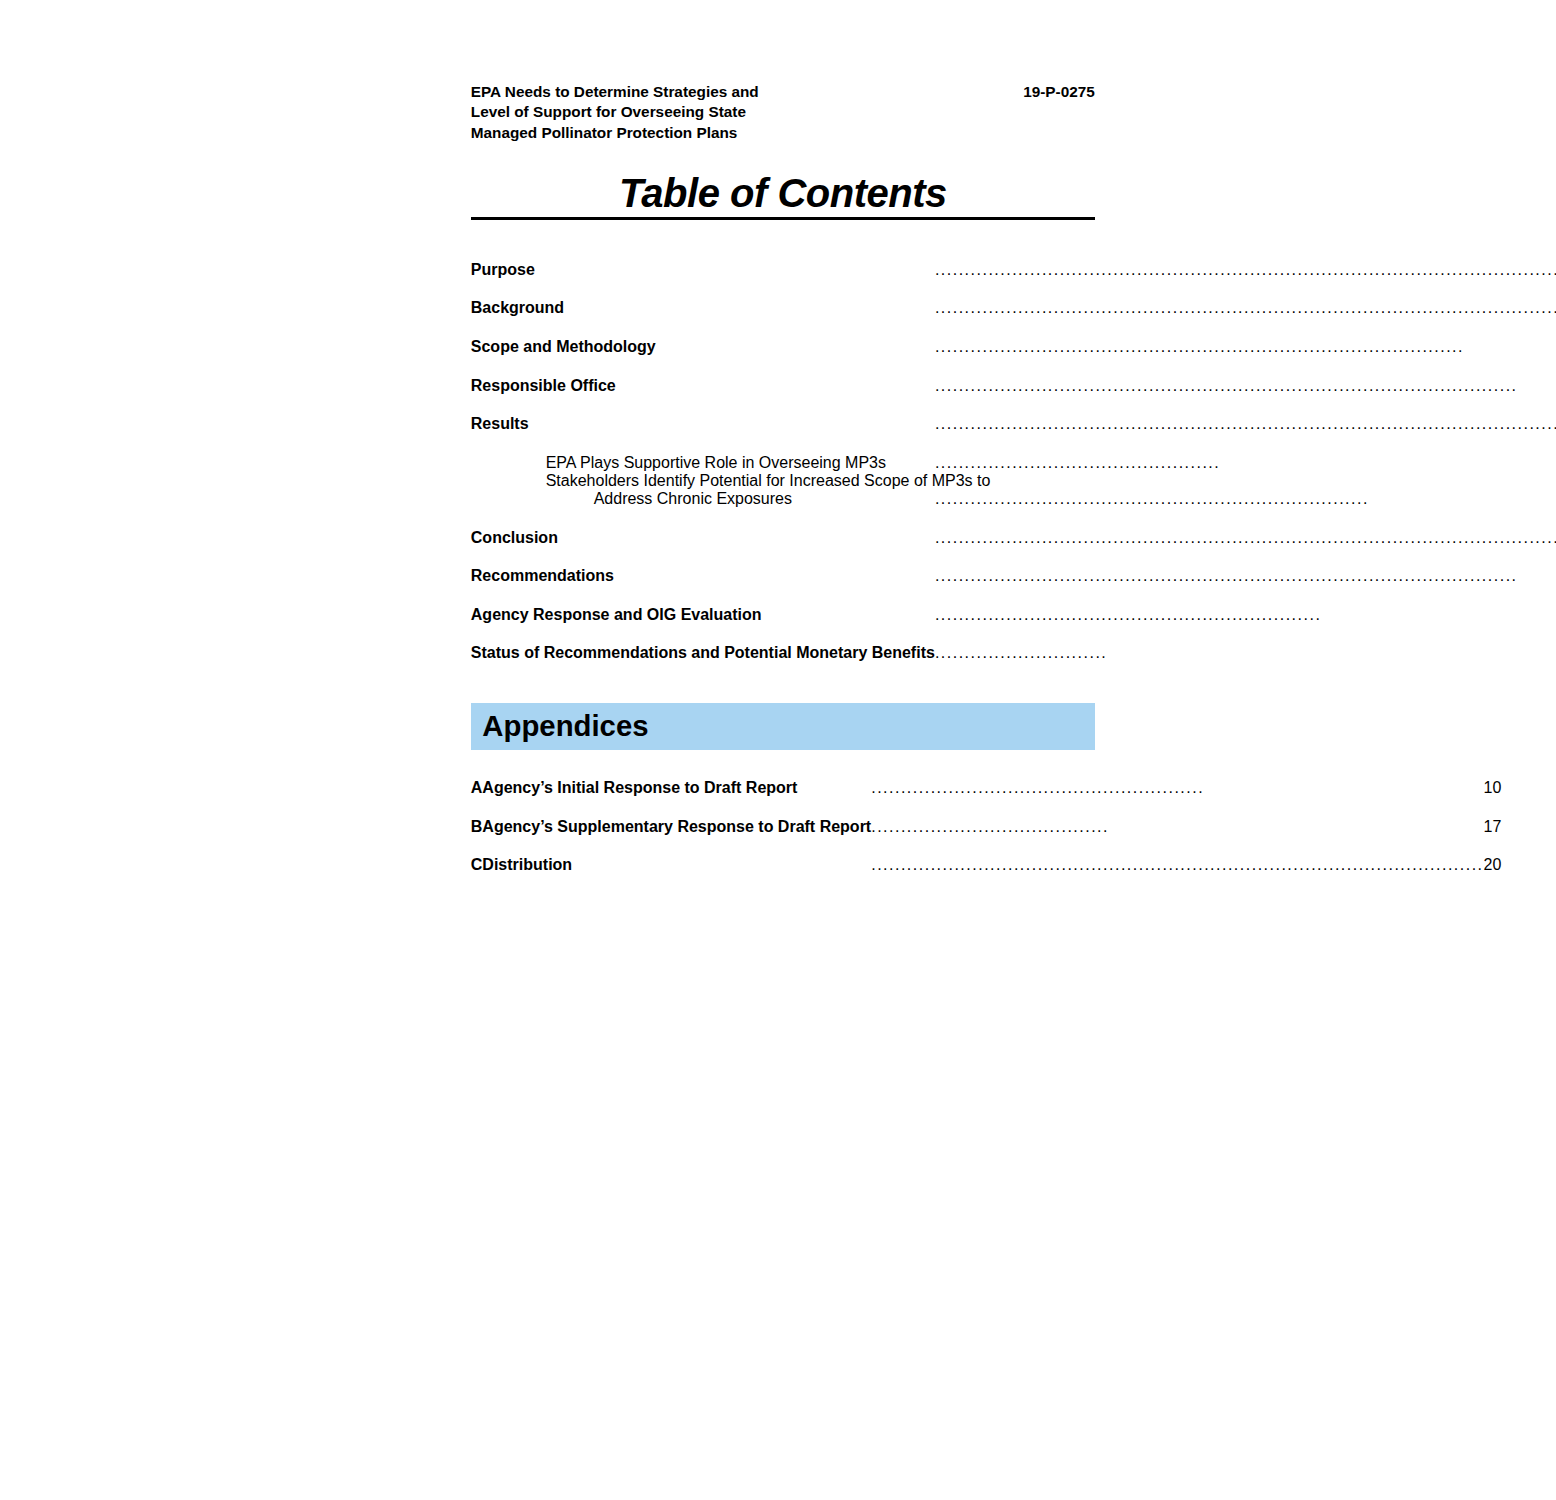EPA Needs to Determine Strategies and
Level of Support for Overseeing State
Managed Pollinator Protection Plans
19-P-0275
Table of Contents
| Purpose | .................................................................................................................. | 1 |
| Background | ........................................................................................................... | 1 |
| Scope and Methodology | ......................................................................................... | 3 |
| Responsible Office | .................................................................................................. | 4 |
| Results | .................................................................................................................. | 4 |
| EPA Plays Supportive Role in Overseeing MP3s | ................................................ | 4 |
| Stakeholders Identify Potential for Increased Scope of MP3s to |
| Address Chronic Exposures | ......................................................................... | 6 |
| Conclusion | ............................................................................................................ | 7 |
| Recommendations | .................................................................................................. | 7 |
| Agency Response and OIG Evaluation | ................................................................. | 8 |
| Status of Recommendations and Potential Monetary Benefits | ............................. | 9 |
Appendices
| A | Agency’s Initial Response to Draft Report | ........................................................ | 10 |
| B | Agency’s Supplementary Response to Draft Report | ........................................ | 17 |
| C | Distribution | ....................................................................................................... | 20 |